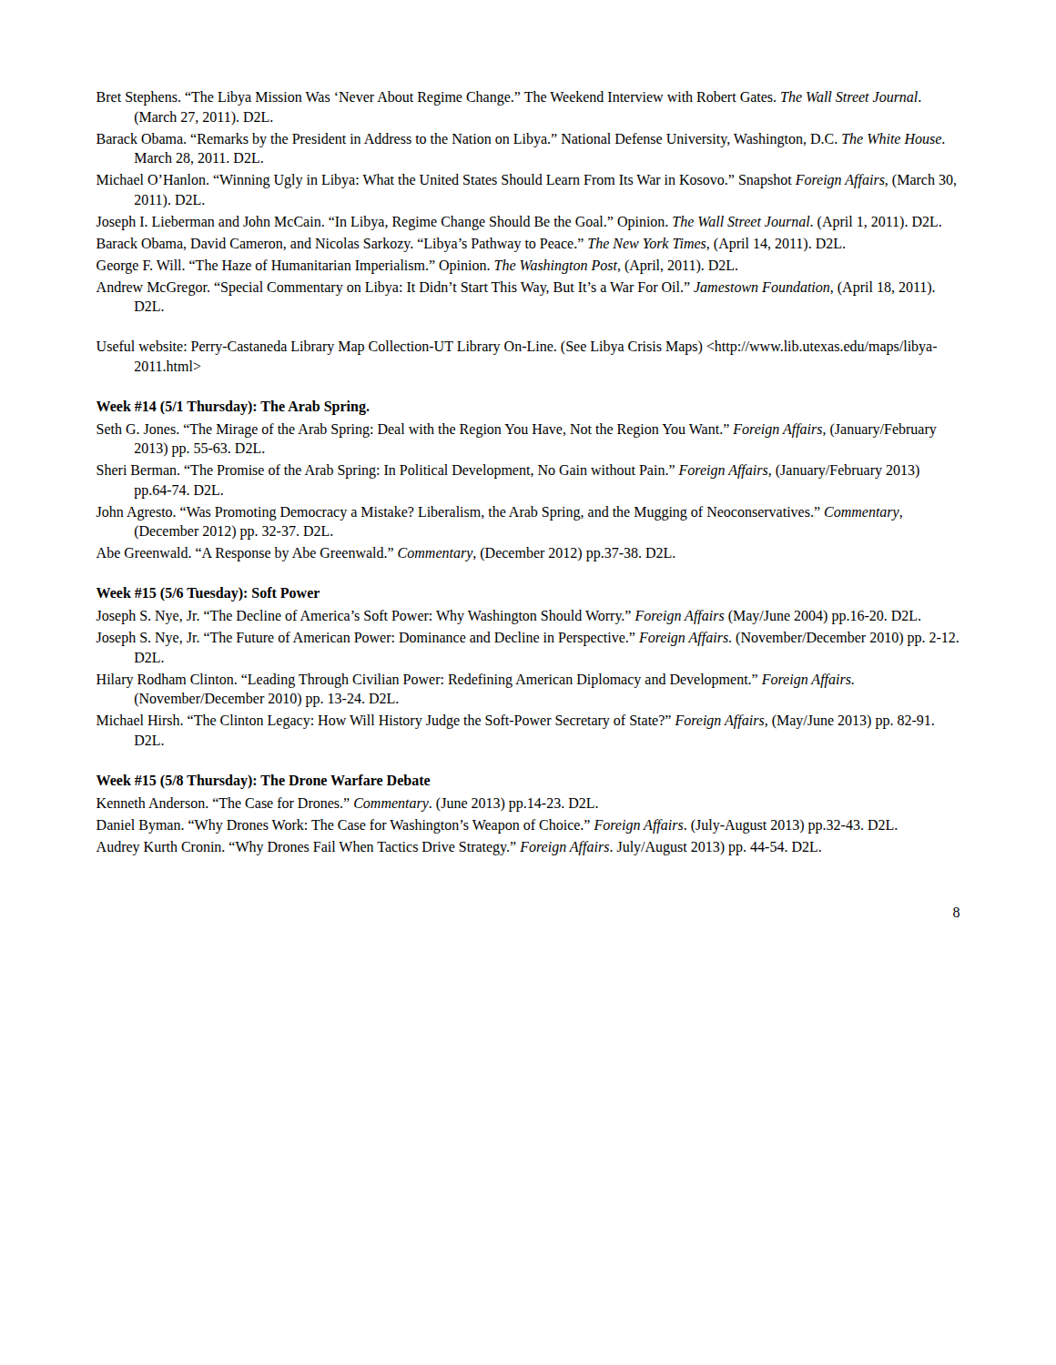Bret Stephens. “The Libya Mission Was ‘Never About Regime Change.” The Weekend Interview with Robert Gates. The Wall Street Journal. (March 27, 2011). D2L.
Barack Obama. “Remarks by the President in Address to the Nation on Libya.” National Defense University, Washington, D.C. The White House. March 28, 2011. D2L.
Michael O’Hanlon. “Winning Ugly in Libya: What the United States Should Learn From Its War in Kosovo.” Snapshot Foreign Affairs, (March 30, 2011). D2L.
Joseph I. Lieberman and John McCain. “In Libya, Regime Change Should Be the Goal.” Opinion. The Wall Street Journal. (April 1, 2011). D2L.
Barack Obama, David Cameron, and Nicolas Sarkozy. “Libya’s Pathway to Peace.” The New York Times, (April 14, 2011). D2L.
George F. Will. “The Haze of Humanitarian Imperialism.” Opinion. The Washington Post, (April, 2011). D2L.
Andrew McGregor. “Special Commentary on Libya: It Didn’t Start This Way, But It’s a War For Oil.” Jamestown Foundation, (April 18, 2011). D2L.
Useful website: Perry-Castaneda Library Map Collection-UT Library On-Line. (See Libya Crisis Maps) <http://www.lib.utexas.edu/maps/libya-2011.html>
Week #14 (5/1 Thursday): The Arab Spring.
Seth G. Jones. “The Mirage of the Arab Spring: Deal with the Region You Have, Not the Region You Want.” Foreign Affairs, (January/February 2013) pp. 55-63. D2L.
Sheri Berman. “The Promise of the Arab Spring: In Political Development, No Gain without Pain.” Foreign Affairs, (January/February 2013) pp.64-74. D2L.
John Agresto. “Was Promoting Democracy a Mistake? Liberalism, the Arab Spring, and the Mugging of Neoconservatives.” Commentary, (December 2012) pp. 32-37. D2L.
Abe Greenwald. “A Response by Abe Greenwald.” Commentary, (December 2012) pp.37-38. D2L.
Week #15 (5/6 Tuesday): Soft Power
Joseph S. Nye, Jr. “The Decline of America’s Soft Power: Why Washington Should Worry.” Foreign Affairs (May/June 2004) pp.16-20. D2L.
Joseph S. Nye, Jr. “The Future of American Power: Dominance and Decline in Perspective.” Foreign Affairs. (November/December 2010) pp. 2-12. D2L.
Hilary Rodham Clinton. “Leading Through Civilian Power: Redefining American Diplomacy and Development.” Foreign Affairs. (November/December 2010) pp. 13-24. D2L.
Michael Hirsh. “The Clinton Legacy: How Will History Judge the Soft-Power Secretary of State?” Foreign Affairs, (May/June 2013) pp. 82-91. D2L.
Week #15 (5/8 Thursday): The Drone Warfare Debate
Kenneth Anderson. “The Case for Drones.” Commentary. (June 2013) pp.14-23. D2L.
Daniel Byman. “Why Drones Work: The Case for Washington’s Weapon of Choice.” Foreign Affairs. (July-August 2013) pp.32-43. D2L.
Audrey Kurth Cronin. “Why Drones Fail When Tactics Drive Strategy.” Foreign Affairs. July/August 2013) pp. 44-54. D2L.
8